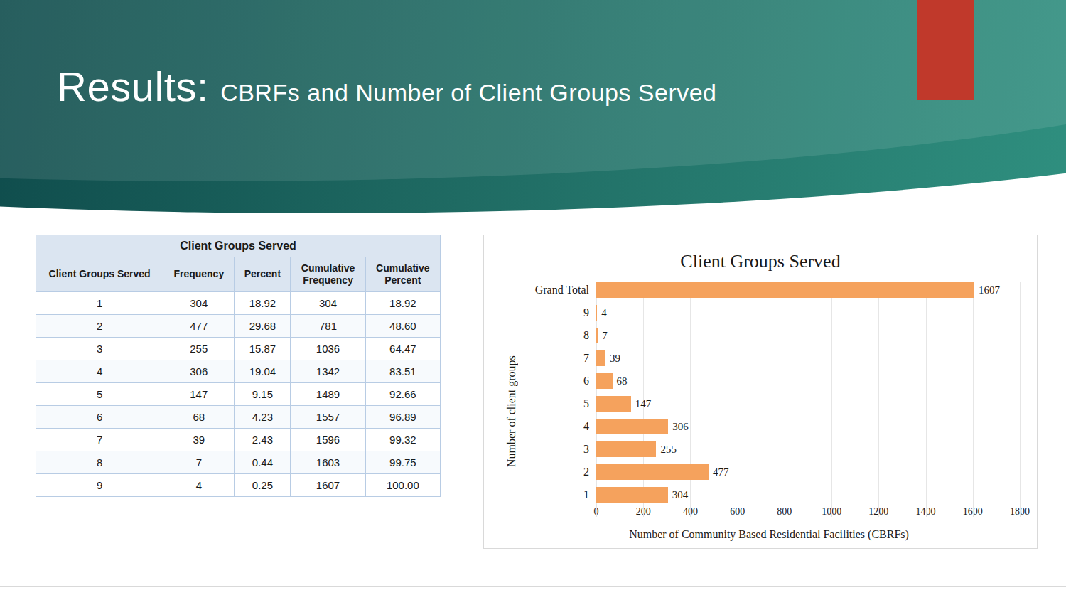Results: CBRFs and Number of Client Groups Served
Client Groups Served
| Client Groups Served | Frequency | Percent | Cumulative Frequency | Cumulative Percent |
| --- | --- | --- | --- | --- |
| 1 | 304 | 18.92 | 304 | 18.92 |
| 2 | 477 | 29.68 | 781 | 48.60 |
| 3 | 255 | 15.87 | 1036 | 64.47 |
| 4 | 306 | 19.04 | 1342 | 83.51 |
| 5 | 147 | 9.15 | 1489 | 92.66 |
| 6 | 68 | 4.23 | 1557 | 96.89 |
| 7 | 39 | 2.43 | 1596 | 99.32 |
| 8 | 7 | 0.44 | 1603 | 99.75 |
| 9 | 4 | 0.25 | 1607 | 100.00 |
Client Groups Served
Number of client groups
Grand Total
1607
9
4
8
7
7
39
6
68
5
147
4
306
3
255
2
477
1
304
0 200 400 600 800 1000 1200 1400 1600 1800
Number of Community Based Residential Facilities (CBRFs)